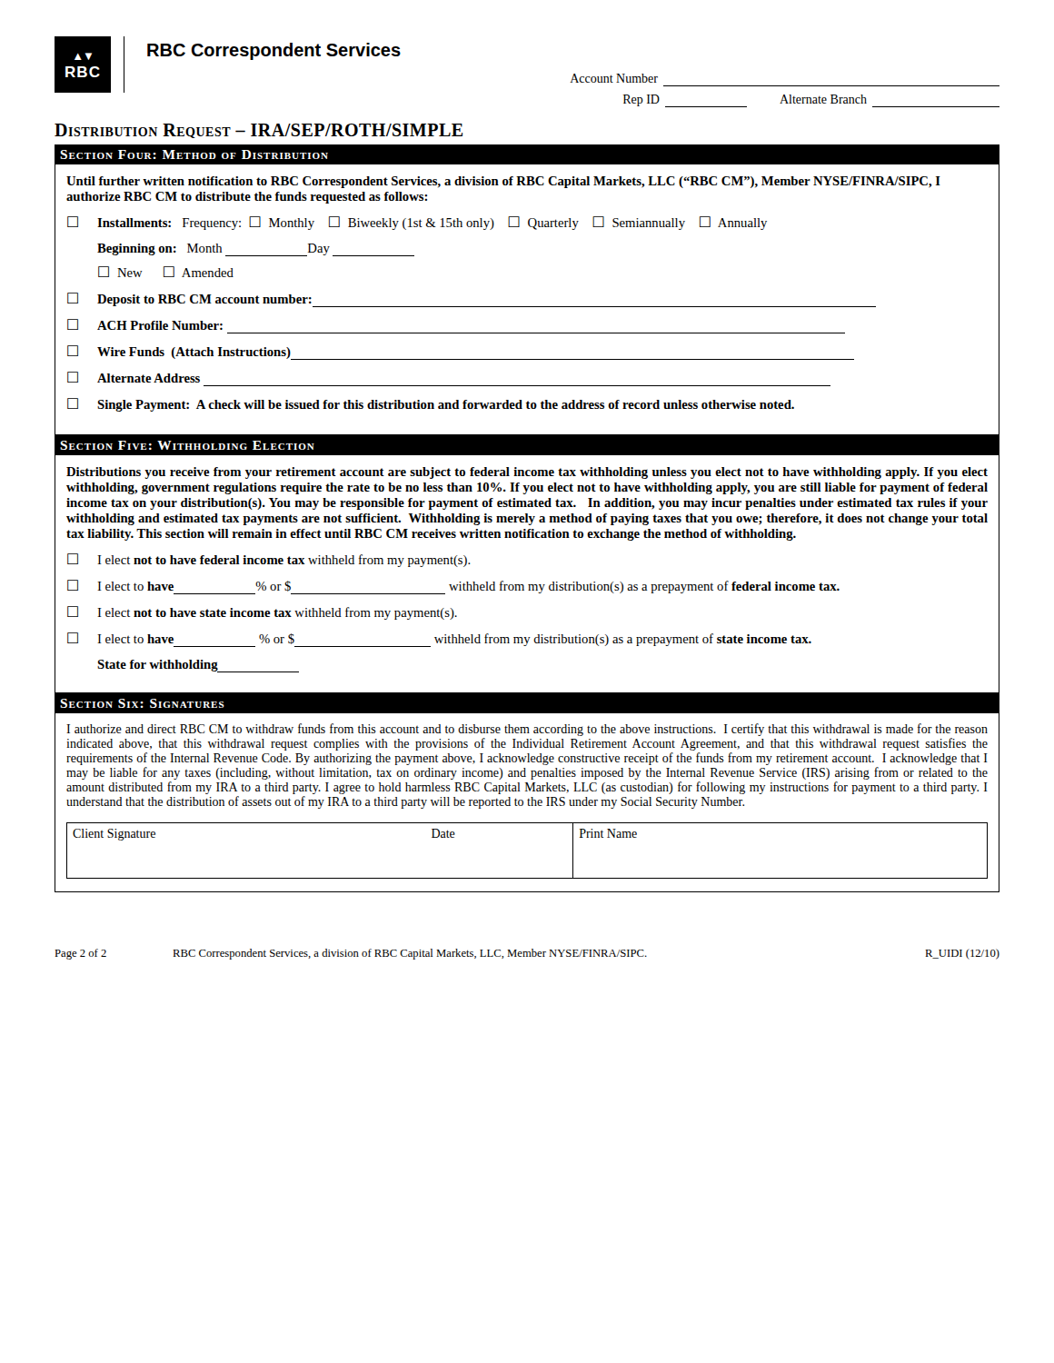▲▼
RBC
RBC Correspondent Services
Account Number
Rep ID Alternate Branch
Distribution Request – IRA/SEP/ROTH/SIMPLE
Section Four: Method of Distribution
Until further written notification to RBC Correspondent Services, a division of RBC Capital Markets, LLC (“RBC CM”), Member NYSE/FINRA/SIPC, I authorize RBC CM to distribute the funds requested as follows:
☐
Installments: Frequency: ☐ Monthly ☐ Biweekly (1st & 15th only) ☐ Quarterly ☐ Semiannually ☐ Annually
Beginning on: Month Day
☐ New ☐ Amended
☐
Deposit to RBC CM account number:
☐
ACH Profile Number:
☐
Wire Funds (Attach Instructions)
☐
Alternate Address
☐
Single Payment: A check will be issued for this distribution and forwarded to the address of record unless otherwise noted.
Section Five: Withholding Election
Distributions you receive from your retirement account are subject to federal income tax withholding unless you elect not to have withholding apply. If you elect withholding, government regulations require the rate to be no less than 10%. If you elect not to have withholding apply, you are still liable for payment of federal income tax on your distribution(s). You may be responsible for payment of estimated tax. In addition, you may incur penalties under estimated tax rules if your withholding and estimated tax payments are not sufficient. Withholding is merely a method of paying taxes that you owe; therefore, it does not change your total tax liability. This section will remain in effect until RBC CM receives written notification to exchange the method of withholding.
☐
I elect not to have federal income tax withheld from my payment(s).
☐
I elect to have % or $ withheld from my distribution(s) as a prepayment of federal income tax.
☐
I elect not to have state income tax withheld from my payment(s).
☐
I elect to have % or $ withheld from my distribution(s) as a prepayment of state income tax.
State for withholding
Section Six: Signatures
I authorize and direct RBC CM to withdraw funds from this account and to disburse them according to the above instructions. I certify that this withdrawal is made for the reason indicated above, that this withdrawal request complies with the provisions of the Individual Retirement Account Agreement, and that this withdrawal request satisfies the requirements of the Internal Revenue Code. By authorizing the payment above, I acknowledge constructive receipt of the funds from my retirement account. I acknowledge that I may be liable for any taxes (including, without limitation, tax on ordinary income) and penalties imposed by the Internal Revenue Service (IRS) arising from or related to the amount distributed from my IRA to a third party. I agree to hold harmless RBC Capital Markets, LLC (as custodian) for following my instructions for payment to a third party. I understand that the distribution of assets out of my IRA to a third party will be reported to the IRS under my Social Security Number.
| Client Signature Date | Print Name |
Page 2 of 2
RBC Correspondent Services, a division of RBC Capital Markets, LLC, Member NYSE/FINRA/SIPC.
R_UIDI (12/10)